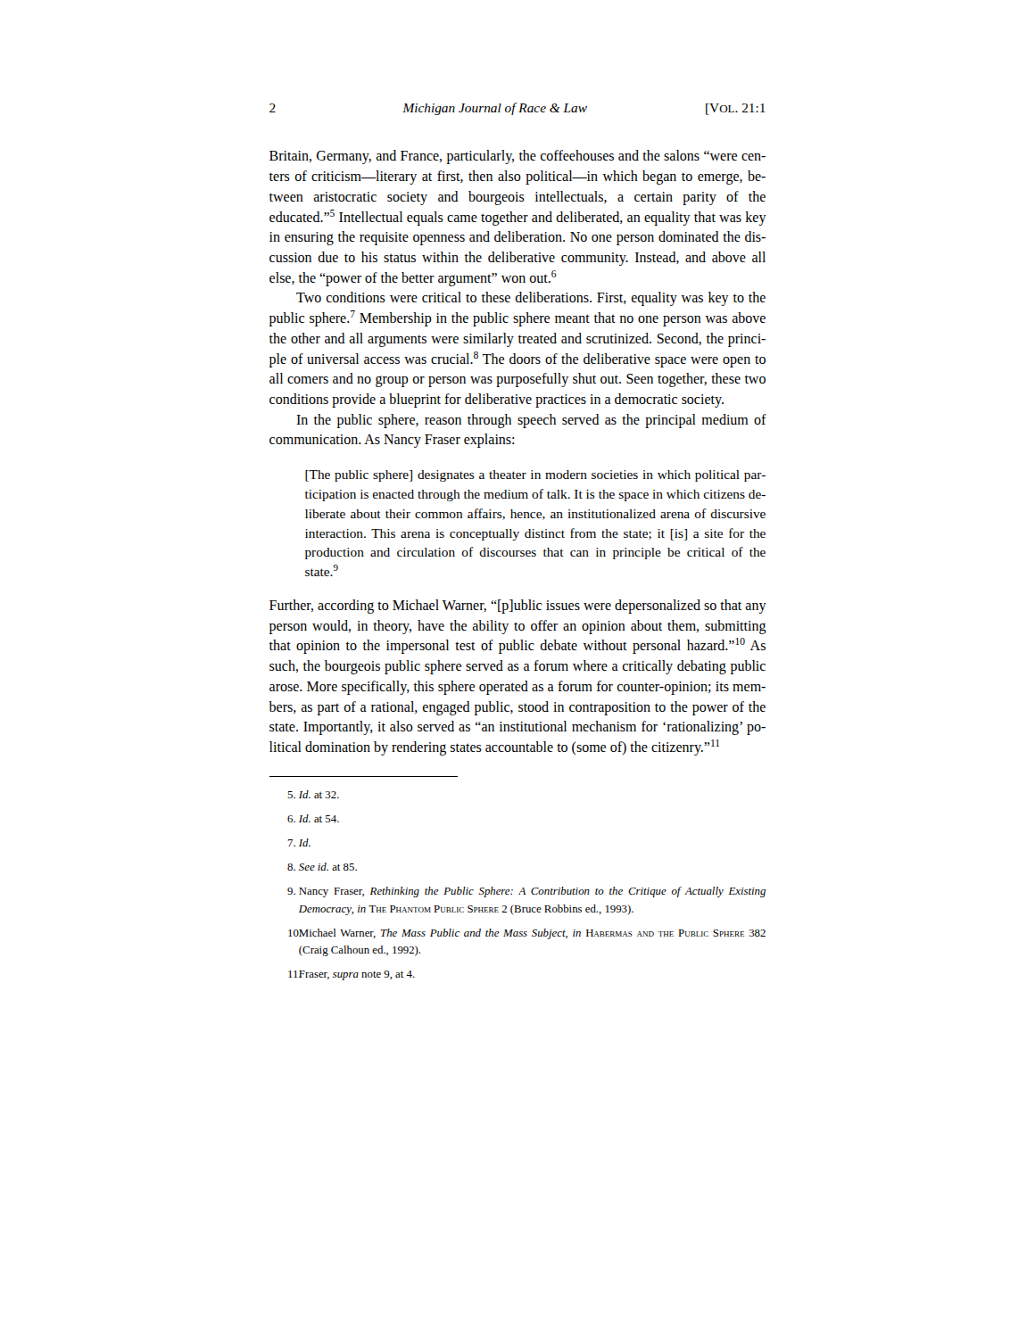2 Michigan Journal of Race & Law [VOL. 21:1
Britain, Germany, and France, particularly, the coffeehouses and the salons “were centers of criticism—literary at first, then also political—in which began to emerge, between aristocratic society and bourgeois intellectuals, a certain parity of the educated.”5 Intellectual equals came together and deliberated, an equality that was key in ensuring the requisite openness and deliberation. No one person dominated the discussion due to his status within the deliberative community. Instead, and above all else, the “power of the better argument” won out.6
Two conditions were critical to these deliberations. First, equality was key to the public sphere.7 Membership in the public sphere meant that no one person was above the other and all arguments were similarly treated and scrutinized. Second, the principle of universal access was crucial.8 The doors of the deliberative space were open to all comers and no group or person was purposefully shut out. Seen together, these two conditions provide a blueprint for deliberative practices in a democratic society.
In the public sphere, reason through speech served as the principal medium of communication. As Nancy Fraser explains:
[The public sphere] designates a theater in modern societies in which political participation is enacted through the medium of talk. It is the space in which citizens deliberate about their common affairs, hence, an institutionalized arena of discursive interaction. This arena is conceptually distinct from the state; it [is] a site for the production and circulation of discourses that can in principle be critical of the state.9
Further, according to Michael Warner, “[p]ublic issues were depersonalized so that any person would, in theory, have the ability to offer an opinion about them, submitting that opinion to the impersonal test of public debate without personal hazard.”10 As such, the bourgeois public sphere served as a forum where a critically debating public arose. More specifically, this sphere operated as a forum for counter-opinion; its members, as part of a rational, engaged public, stood in contraposition to the power of the state. Importantly, it also served as “an institutional mechanism for ‘rationalizing’ political domination by rendering states accountable to (some of) the citizenry.”11
5. Id. at 32.
6. Id. at 54.
7. Id.
8. See id. at 85.
9. Nancy Fraser, Rethinking the Public Sphere: A Contribution to the Critique of Actually Existing Democracy, in The Phantom Public Sphere 2 (Bruce Robbins ed., 1993).
10. Michael Warner, The Mass Public and the Mass Subject, in Habermas and the Public Sphere 382 (Craig Calhoun ed., 1992).
11. Fraser, supra note 9, at 4.